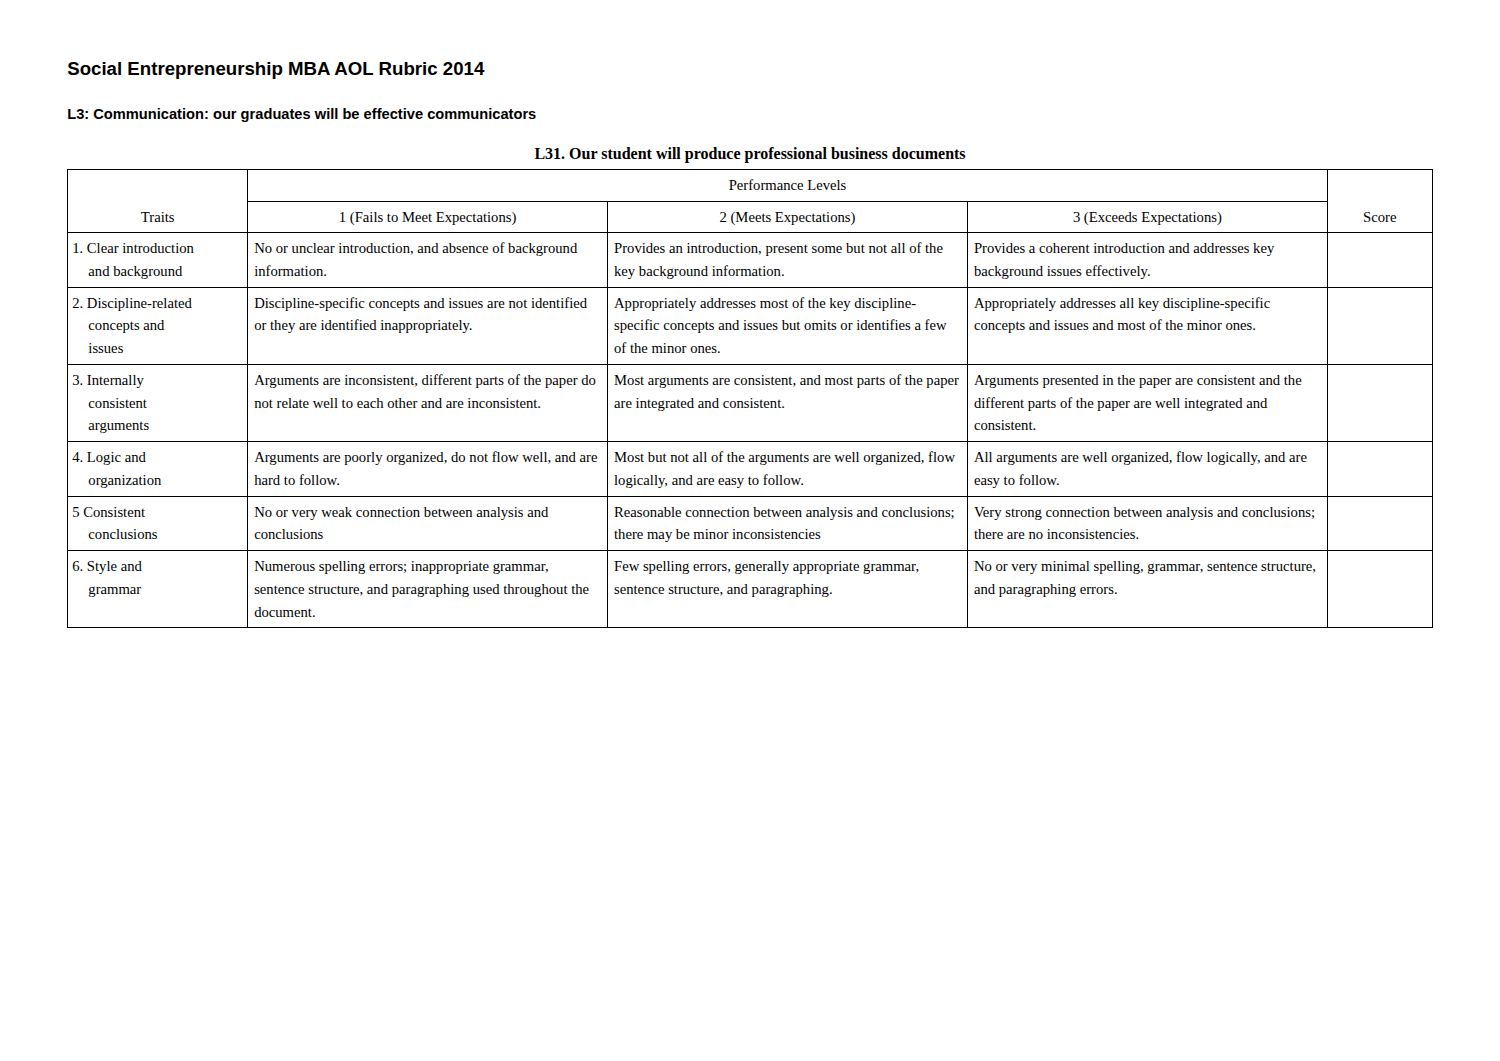Social Entrepreneurship MBA AOL Rubric 2014
L3: Communication: our graduates will be effective communicators
L31. Our student will produce professional business documents
| Traits | Performance Levels | Score |
| --- | --- | --- |
| 1 (Fails to Meet Expectations) | 2 (Meets Expectations) | 3 (Exceeds Expectations) |
| 1. Clear introduction and background | No or unclear introduction, and absence of background information. | Provides an introduction, present some but not all of the key background information. | Provides a coherent introduction and addresses key background issues effectively. | |
| 2. Discipline-related concepts and issues | Discipline-specific concepts and issues are not identified or they are identified inappropriately. | Appropriately addresses most of the key discipline-specific concepts and issues but omits or identifies a few of the minor ones. | Appropriately addresses all key discipline-specific concepts and issues and most of the minor ones. | |
| 3. Internally consistent arguments | Arguments are inconsistent, different parts of the paper do not relate well to each other and are inconsistent. | Most arguments are consistent, and most parts of the paper are integrated and consistent. | Arguments presented in the paper are consistent and the different parts of the paper are well integrated and consistent. | |
| 4. Logic and organization | Arguments are poorly organized, do not flow well, and are hard to follow. | Most but not all of the arguments are well organized, flow logically, and are easy to follow. | All arguments are well organized, flow logically, and are easy to follow. | |
| 5 Consistent conclusions | No or very weak connection between analysis and conclusions | Reasonable connection between analysis and conclusions; there may be minor inconsistencies | Very strong connection between analysis and conclusions; there are no inconsistencies. | |
| 6. Style and grammar | Numerous spelling errors; inappropriate grammar, sentence structure, and paragraphing used throughout the document. | Few spelling errors, generally appropriate grammar, sentence structure, and paragraphing. | No or very minimal spelling, grammar, sentence structure, and paragraphing errors. | |